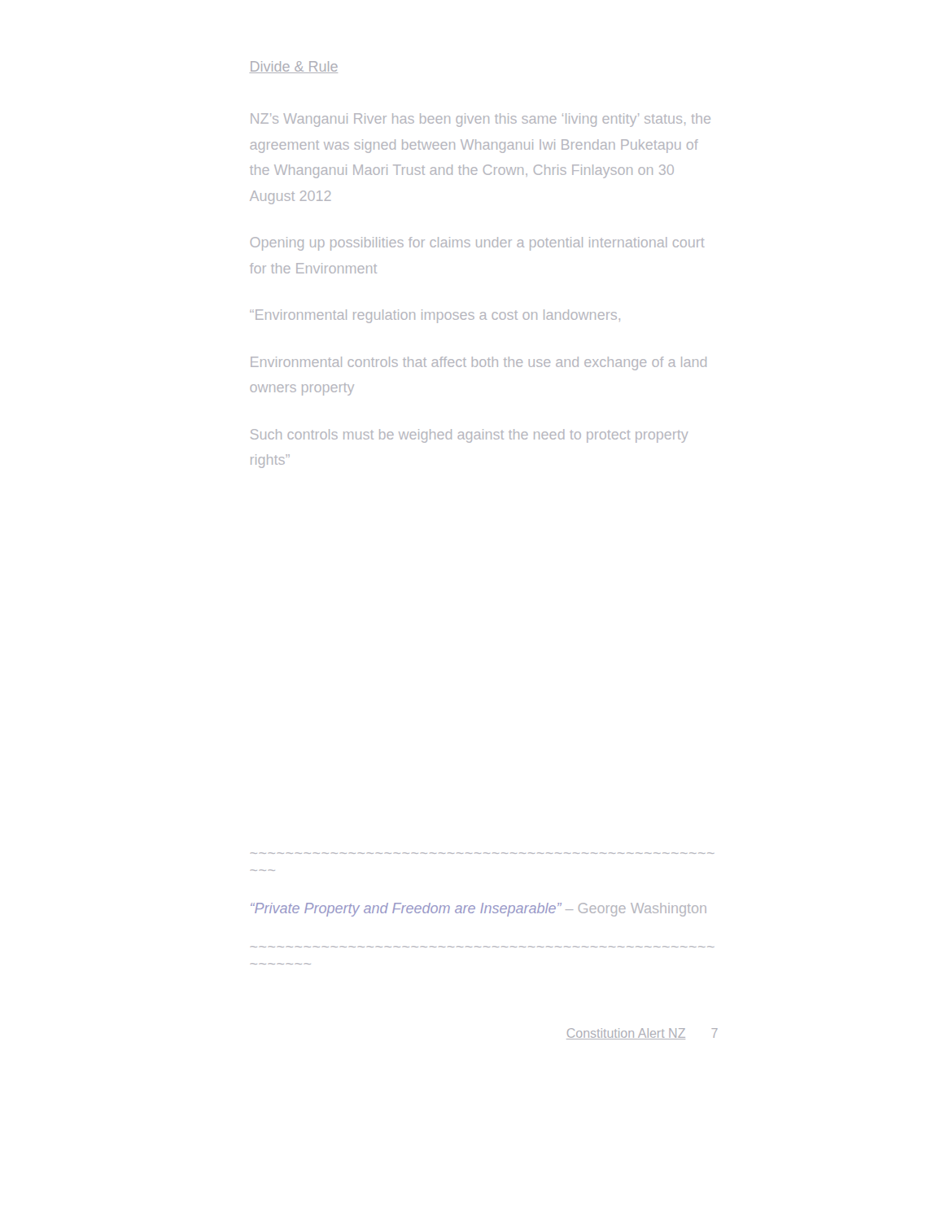Divide & Rule
NZ’s Wanganui River has been given this same ‘living entity’ status, the agreement was signed between Whanganui Iwi Brendan Puketapu of the Whanganui Maori Trust and the Crown, Chris Finlayson on 30 August 2012
Opening up possibilities for claims under a potential international court for the Environment
“Environmental regulation imposes a cost on landowners,
Environmental controls that affect both the use and exchange of a land owners property
Such controls must be weighed against the need to protect property rights”
~~~~~~~~~~~~~~~~~~~~~~~~~~~~~~~~~~~~~~~~~~~~~~~~~~~~~~~
“Private Property and Freedom are Inseparable” – George Washington
~~~~~~~~~~~~~~~~~~~~~~~~~~~~~~~~~~~~~~~~~~~~~~~~~~~~~~~~~~~
Constitution Alert NZ 7